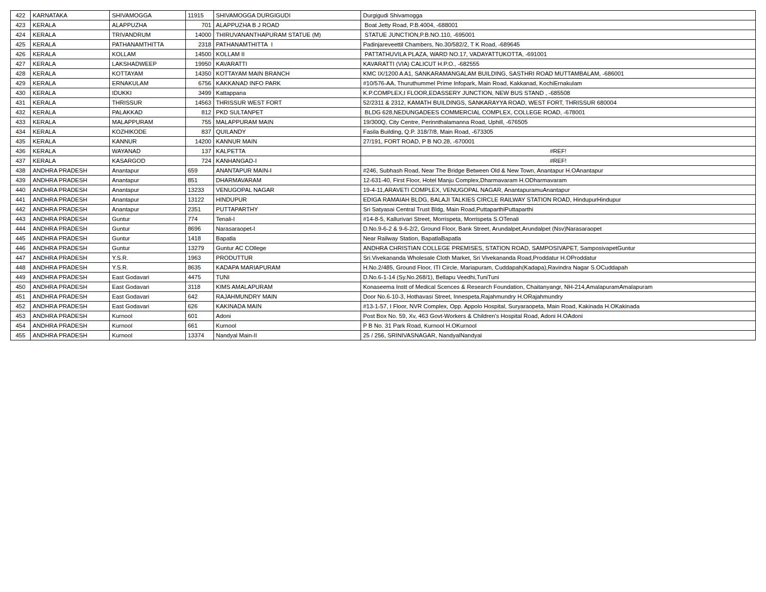| 422 | KARNATAKA | SHIVAMOGGA | 11915 | SHIVAMOGGA DURGIGUDI | Durgigudi Shivamogga |
| 423 | KERALA | ALAPPUZHA | 701 | ALAPPUZHA B J ROAD | Boat Jetty Road, P.B.4004, -688001 |
| 424 | KERALA | TRIVANDRUM | 14000 | THIRUVANANTHAPURAM STATUE (M) | STATUE JUNCTION,P.B.NO.110, -695001 |
| 425 | KERALA | PATHANAMTHITTA | 2318 | PATHANAMTHITTA I | Padinjareveettil Chambers, No.30/582/2, T K Road, -689645 |
| 426 | KERALA | KOLLAM | 14500 | KOLLAM II | PATTATHUVILA PLAZA, WARD NO.17, VADAYATTUKOTTA, -691001 |
| 427 | KERALA | LAKSHADWEEP | 19950 | KAVARATTI | KAVARATTI (VIA) CALICUT H.P.O., -682555 |
| 428 | KERALA | KOTTAYAM | 14350 | KOTTAYAM MAIN BRANCH | KMC IX/1200 A A1, SANKARAMANGALAM BUILDING, SASTHRI ROAD MUTTAMBALAM, -686001 |
| 429 | KERALA | ERNAKULAM | 6756 | KAKKANAD INFO PARK | #10/576-AA, Thuruthummel Prime Infopark, Main Road, Kakkanad, KochiErnakulam |
| 430 | KERALA | IDUKKI | 3499 | Kattappana | K.P.COMPLEX,I FLOOR,EDASSERY JUNCTION, NEW BUS STAND , -685508 |
| 431 | KERALA | THRISSUR | 14563 | THRISSUR WEST FORT | 52/2311 & 2312, KAMATH BUILDINGS, SANKARAYYA ROAD, WEST FORT, THRISSUR 680004 |
| 432 | KERALA | PALAKKAD | 812 | PKD SULTANPET | BLDG 628,NEDUNGADEES COMMERCIAL COMPLEX, COLLEGE ROAD, -678001 |
| 433 | KERALA | MALAPPURAM | 755 | MALAPPURAM MAIN | 19/300Q, City Centre, Perinnthalamanna Road, Uphill, -676505 |
| 434 | KERALA | KOZHIKODE | 837 | QUILANDY | Fasila Building, Q.P. 318/7/8, Main Road, -673305 |
| 435 | KERALA | KANNUR | 14200 | KANNUR MAIN | 27/191, FORT ROAD, P B NO.28, -670001 |
| 436 | KERALA | WAYANAD | 137 | KALPETTA | #REF! |
| 437 | KERALA | KASARGOD | 724 | KANHANGAD-I | #REF! |
| 438 | ANDHRA PRADESH | Anantapur | 659 | ANANTAPUR MAIN-I | #246, Subhash Road, Near The Bridge Between Old & New Town, Anantapur H.OAnantapur |
| 439 | ANDHRA PRADESH | Anantapur | 851 | DHARMAVARAM | 12-631-40, First Floor, Hotel Manju Complex,Dharmavaram H.ODharmavaram |
| 440 | ANDHRA PRADESH | Anantapur | 13233 | VENUGOPAL NAGAR | 19-4-11,ARAVETI COMPLEX, VENUGOPAL NAGAR, AnantapuramuAnantapur |
| 441 | ANDHRA PRADESH | Anantapur | 13122 | HINDUPUR | EDIGA RAMAIAH BLDG, BALAJI TALKIES CIRCLE RAILWAY STATION ROAD, HindupurHindupur |
| 442 | ANDHRA PRADESH | Anantapur | 2351 | PUTTAPARTHY | Sri Satyasai Central Trust Bldg, Main Road,PuttaparthiPuttaparthi |
| 443 | ANDHRA PRADESH | Guntur | 774 | Tenali-I | #14-8-5, Kallurivari Street, Morrispeta, Morrispeta S.OTenali |
| 444 | ANDHRA PRADESH | Guntur | 8696 | Narasaraopet-I | D.No.9-6-2 & 9-6-2/2, Ground Floor, Bank Street, Arundalpet,Arundalpet (Nsv)Narasaraopet |
| 445 | ANDHRA PRADESH | Guntur | 1418 | Bapatla | Near Railway Station, BapatlaBapatla |
| 446 | ANDHRA PRADESH | Guntur | 13279 | Guntur AC COllege | ANDHRA CHRISTIAN COLLEGE PREMISES, STATION ROAD, SAMPOSIVAPET, SamposivapetGuntur |
| 447 | ANDHRA PRADESH | Y.S.R. | 1963 | PRODUTTUR | Sri.Vivekananda Wholesale Cloth Market, Sri Vivekananda Road,Proddatur H.OProddatur |
| 448 | ANDHRA PRADESH | Y.S.R. | 8635 | KADAPA MARIAPURAM | H.No.2/485, Ground Floor, ITI Circle, Mariapuram, Cuddapah(Kadapa),Ravindra Nagar S.OCuddapah |
| 449 | ANDHRA PRADESH | East Godavari | 4475 | TUNI | D.No.6-1-14 (Sy.No.268/1), Bellapu Veedhi,TuniTuni |
| 450 | ANDHRA PRADESH | East Godavari | 3118 | KIMS AMALAPURAM | Konaseema Instt of Medical Scences & Research Foundation, Chaitanyangr, NH-214,AmalapuramAmalapuram |
| 451 | ANDHRA PRADESH | East Godavari | 642 | RAJAHMUNDRY MAIN | Door No.6-10-3, Hothavasi Street, Innespeta,Rajahmundry H.ORajahmundry |
| 452 | ANDHRA PRADESH | East Godavari | 626 | KAKINADA MAIN | #13-1-57, I Floor, NVR Complex, Opp. Appolo Hospital, Suryaraopeta, Main Road, Kakinada H.OKakinada |
| 453 | ANDHRA PRADESH | Kurnool | 601 | Adoni | Post Box No. 59, Xv, 463 Govt-Workers & Children's Hospital Road, Adoni H.OAdoni |
| 454 | ANDHRA PRADESH | Kurnool | 661 | Kurnool | P B No. 31 Park Road, Kurnool H.OKurnool |
| 455 | ANDHRA PRADESH | Kurnool | 13374 | Nandyal Main-II | 25 / 256, SRINIVASNAGAR, NandyalNandyal |